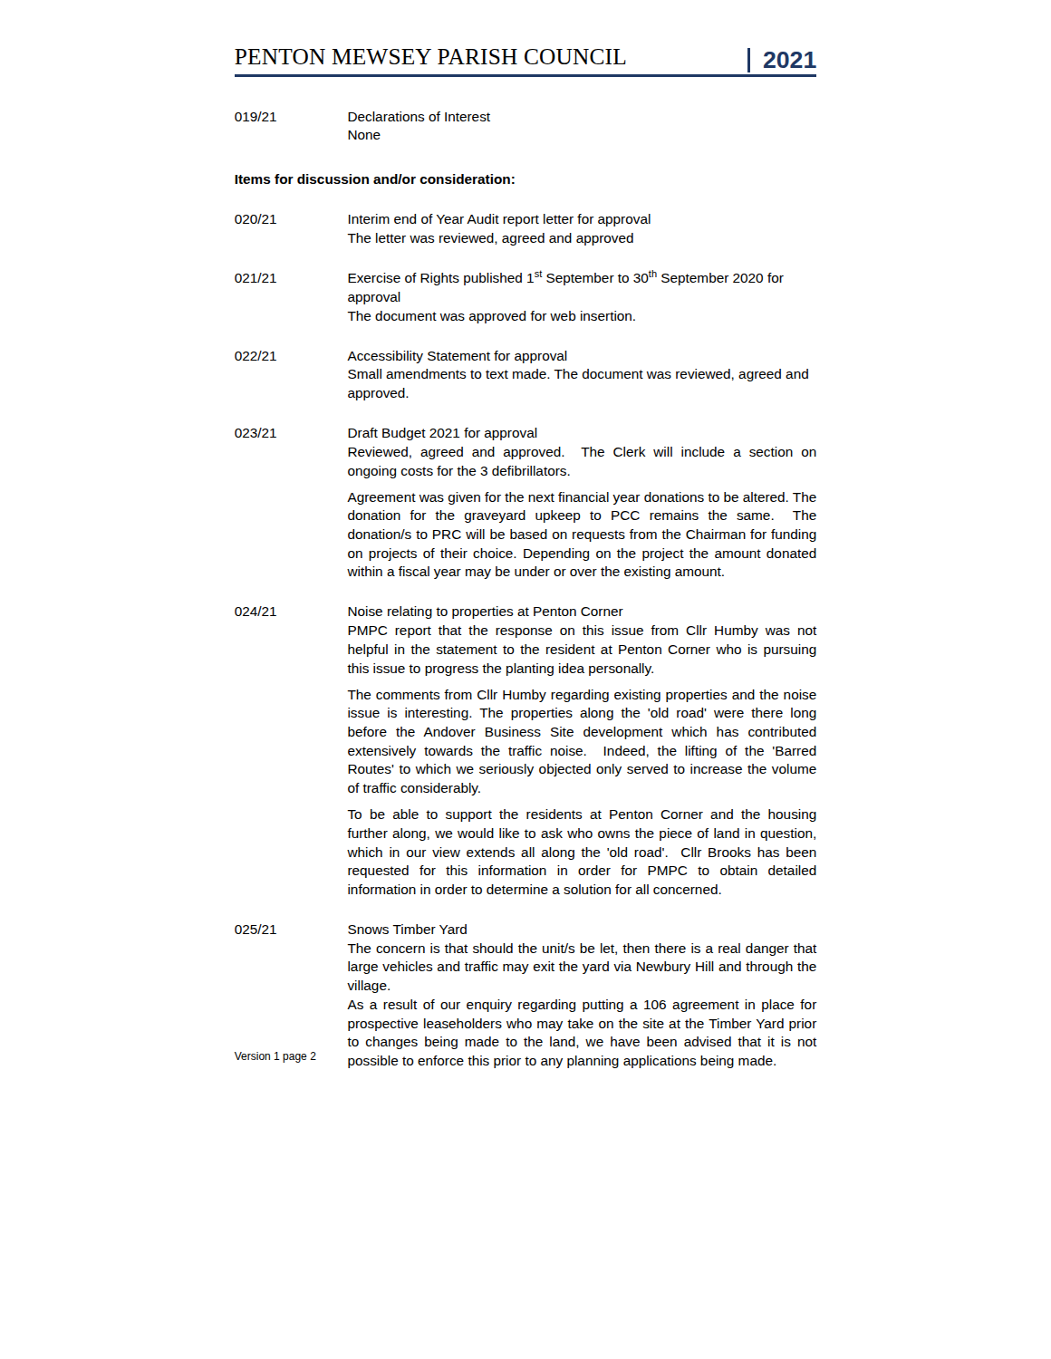PENTON MEWSEY PARISH COUNCIL
2021
019/21
Declarations of Interest
None
Items for discussion and/or consideration:
020/21
Interim end of Year Audit report letter for approval
The letter was reviewed, agreed and approved
021/21
Exercise of Rights published 1st September to 30th September 2020 for approval
The document was approved for web insertion.
022/21
Accessibility Statement for approval
Small amendments to text made. The document was reviewed, agreed and approved.
023/21
Draft Budget 2021 for approval
Reviewed, agreed and approved. The Clerk will include a section on ongoing costs for the 3 defibrillators.
Agreement was given for the next financial year donations to be altered. The donation for the graveyard upkeep to PCC remains the same. The donation/s to PRC will be based on requests from the Chairman for funding on projects of their choice. Depending on the project the amount donated within a fiscal year may be under or over the existing amount.
024/21
Noise relating to properties at Penton Corner
PMPC report that the response on this issue from Cllr Humby was not helpful in the statement to the resident at Penton Corner who is pursuing this issue to progress the planting idea personally.
The comments from Cllr Humby regarding existing properties and the noise issue is interesting. The properties along the 'old road' were there long before the Andover Business Site development which has contributed extensively towards the traffic noise. Indeed, the lifting of the 'Barred Routes' to which we seriously objected only served to increase the volume of traffic considerably.
To be able to support the residents at Penton Corner and the housing further along, we would like to ask who owns the piece of land in question, which in our view extends all along the 'old road'. Cllr Brooks has been requested for this information in order for PMPC to obtain detailed information in order to determine a solution for all concerned.
025/21
Snows Timber Yard
The concern is that should the unit/s be let, then there is a real danger that large vehicles and traffic may exit the yard via Newbury Hill and through the village.
As a result of our enquiry regarding putting a 106 agreement in place for prospective leaseholders who may take on the site at the Timber Yard prior to changes being made to the land, we have been advised that it is not possible to enforce this prior to any planning applications being made.
Version 1 page 2